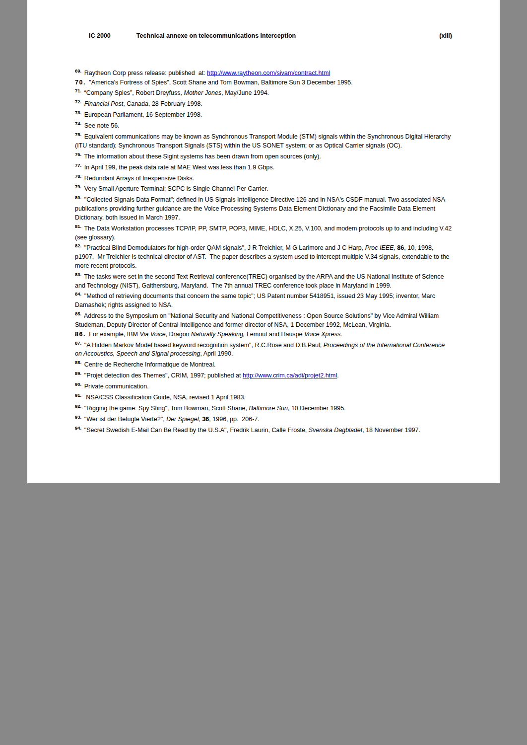IC 2000 Technical annexe on telecommunications interception (xiii)
69. Raytheon Corp press release: published at: http://www.raytheon.com/sivam/contract.html
70. "America's Fortress of Spies", Scott Shane and Tom Bowman, Baltimore Sun 3 December 1995.
71. “Company Spies”, Robert Dreyfuss, Mother Jones, May/June 1994.
72. Financial Post, Canada, 28 February 1998.
73. European Parliament, 16 September 1998.
74. See note 56.
75. Equivalent communications may be known as Synchronous Transport Module (STM) signals within the Synchronous Digital Hierarchy (ITU standard); Synchronous Transport Signals (STS) within the US SONET system; or as Optical Carrier signals (OC).
76. The information about these Sigint systems has been drawn from open sources (only).
77. In April 199, the peak data rate at MAE West was less than 1.9 Gbps.
78. Redundant Arrays of Inexpensive Disks.
79. Very Small Aperture Terminal; SCPC is Single Channel Per Carrier.
80. "Collected Signals Data Format"; defined in US Signals Intelligence Directive 126 and in NSA's CSDF manual. Two associated NSA publications providing further guidance are the Voice Processing Systems Data Element Dictionary and the Facsimile Data Element Dictionary, both issued in March 1997.
81. The Data Workstation processes TCP/IP, PP, SMTP, POP3, MIME, HDLC, X.25, V.100, and modem protocols up to and including V.42 (see glossary).
82. "Practical Blind Demodulators for high-order QAM signals", J R Treichler, M G Larimore and J C Harp, Proc IEEE, 86, 10, 1998, p1907. Mr Treichler is technical director of AST. The paper describes a system used to intercept multiple V.34 signals, extendable to the more recent protocols.
83. The tasks were set in the second Text Retrieval conference(TREC) organised by the ARPA and the US National Institute of Science and Technology (NIST), Gaithersburg, Maryland. The 7th annual TREC conference took place in Maryland in 1999.
84. "Method of retrieving documents that concern the same topic"; US Patent number 5418951, issued 23 May 1995; inventor, Marc Damashek; rights assigned to NSA.
85. Address to the Symposium on "National Security and National Competitiveness : Open Source Solutions" by Vice Admiral William Studeman, Deputy Director of Central Intelligence and former director of NSA, 1 December 1992, McLean, Virginia.
86. For example, IBM Via Voice, Dragon Naturally Speaking, Lemout and Hauspe Voice Xpress.
87. "A Hidden Markov Model based keyword recognition system", R.C.Rose and D.B.Paul, Proceedings of the International Conference on Accoustics, Speech and Signal processing, April 1990.
88. Centre de Recherche Informatique de Montreal.
89. "Projet detection des Themes", CRIM, 1997; published at http://www.crim.ca/adi/projet2.html.
90. Private communication.
91. NSA/CSS Classification Guide, NSA, revised 1 April 1983.
92. "Rigging the game: Spy Sting", Tom Bowman, Scott Shane, Baltimore Sun, 10 December 1995.
93. "Wer ist der Befugte Vierte?", Der Spiegel, 36, 1996, pp. 206-7.
94. "Secret Swedish E-Mail Can Be Read by the U.S.A", Fredrik Laurin, Calle Froste, Svenska Dagbladet, 18 November 1997.